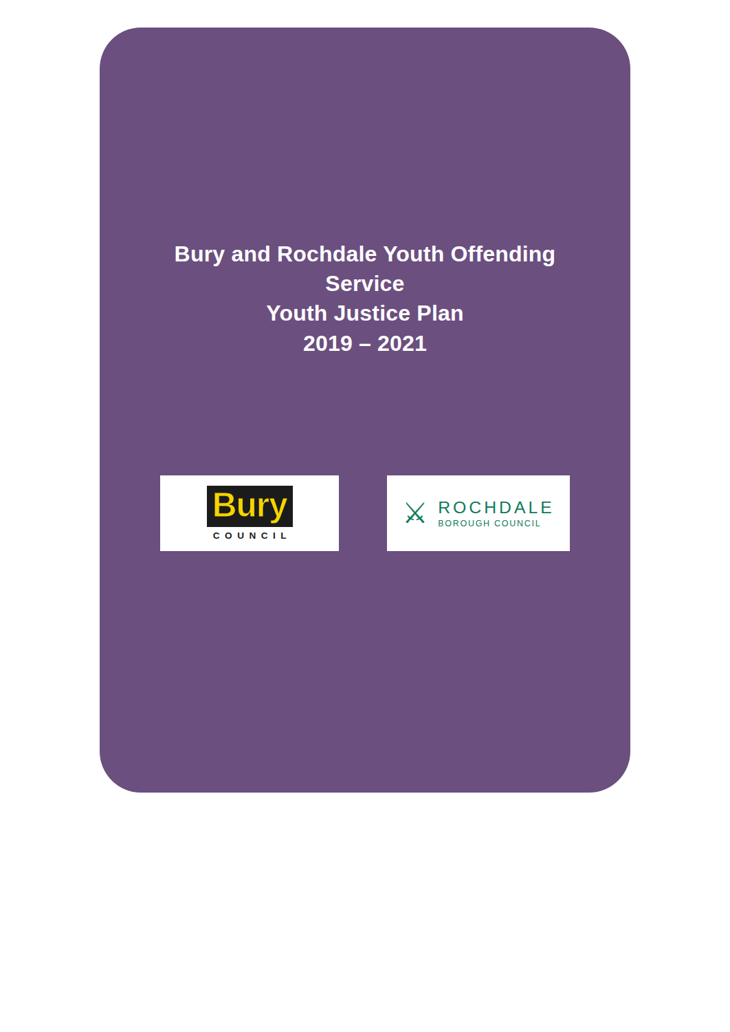Bury and Rochdale Youth Offending Service Youth Justice Plan 2019 – 2021
Bury COUNCIL
⚔ ROCHDALE BOROUGH COUNCIL